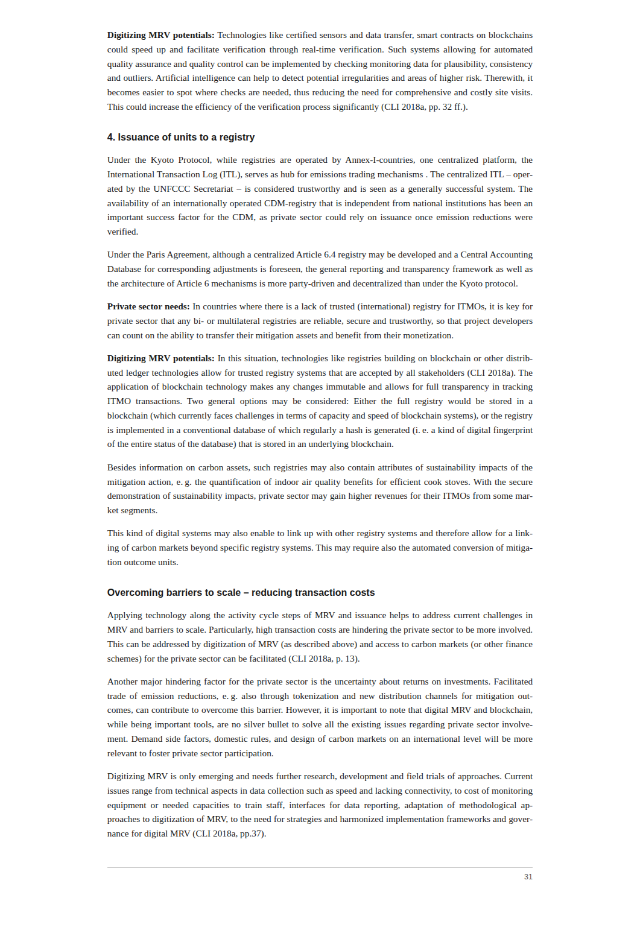Digitizing MRV potentials: Technologies like certified sensors and data transfer, smart contracts on blockchains could speed up and facilitate verification through real-time verification. Such systems allowing for automated quality assurance and quality control can be implemented by checking monitoring data for plausibility, consistency and outliers. Artificial intelligence can help to detect potential irregularities and areas of higher risk. Therewith, it becomes easier to spot where checks are needed, thus reducing the need for comprehensive and costly site visits. This could increase the efficiency of the verification process significantly (CLI 2018a, pp. 32 ff.).
4. Issuance of units to a registry
Under the Kyoto Protocol, while registries are operated by Annex-I-countries, one centralized platform, the International Transaction Log (ITL), serves as hub for emissions trading mechanisms . The centralized ITL – operated by the UNFCCC Secretariat – is considered trustworthy and is seen as a generally successful system. The availability of an internationally operated CDM-registry that is independent from national institutions has been an important success factor for the CDM, as private sector could rely on issuance once emission reductions were verified.
Under the Paris Agreement, although a centralized Article 6.4 registry may be developed and a Central Accounting Database for corresponding adjustments is foreseen, the general reporting and transparency framework as well as the architecture of Article 6 mechanisms is more party-driven and decentralized than under the Kyoto protocol.
Private sector needs: In countries where there is a lack of trusted (international) registry for ITMOs, it is key for private sector that any bi- or multilateral registries are reliable, secure and trustworthy, so that project developers can count on the ability to transfer their mitigation assets and benefit from their monetization.
Digitizing MRV potentials: In this situation, technologies like registries building on blockchain or other distributed ledger technologies allow for trusted registry systems that are accepted by all stakeholders (CLI 2018a). The application of blockchain technology makes any changes immutable and allows for full transparency in tracking ITMO transactions. Two general options may be considered: Either the full registry would be stored in a blockchain (which currently faces challenges in terms of capacity and speed of blockchain systems), or the registry is implemented in a conventional database of which regularly a hash is generated (i. e. a kind of digital fingerprint of the entire status of the database) that is stored in an underlying blockchain.
Besides information on carbon assets, such registries may also contain attributes of sustainability impacts of the mitigation action, e. g. the quantification of indoor air quality benefits for efficient cook stoves. With the secure demonstration of sustainability impacts, private sector may gain higher revenues for their ITMOs from some market segments.
This kind of digital systems may also enable to link up with other registry systems and therefore allow for a linking of carbon markets beyond specific registry systems. This may require also the automated conversion of mitigation outcome units.
Overcoming barriers to scale – reducing transaction costs
Applying technology along the activity cycle steps of MRV and issuance helps to address current challenges in MRV and barriers to scale. Particularly, high transaction costs are hindering the private sector to be more involved. This can be addressed by digitization of MRV (as described above) and access to carbon markets (or other finance schemes) for the private sector can be facilitated (CLI 2018a, p. 13).
Another major hindering factor for the private sector is the uncertainty about returns on investments. Facilitated trade of emission reductions, e. g. also through tokenization and new distribution channels for mitigation outcomes, can contribute to overcome this barrier. However, it is important to note that digital MRV and blockchain, while being important tools, are no silver bullet to solve all the existing issues regarding private sector involvement. Demand side factors, domestic rules, and design of carbon markets on an international level will be more relevant to foster private sector participation.
Digitizing MRV is only emerging and needs further research, development and field trials of approaches. Current issues range from technical aspects in data collection such as speed and lacking connectivity, to cost of monitoring equipment or needed capacities to train staff, interfaces for data reporting, adaptation of methodological approaches to digitization of MRV, to the need for strategies and harmonized implementation frameworks and governance for digital MRV (CLI 2018a, pp.37).
31